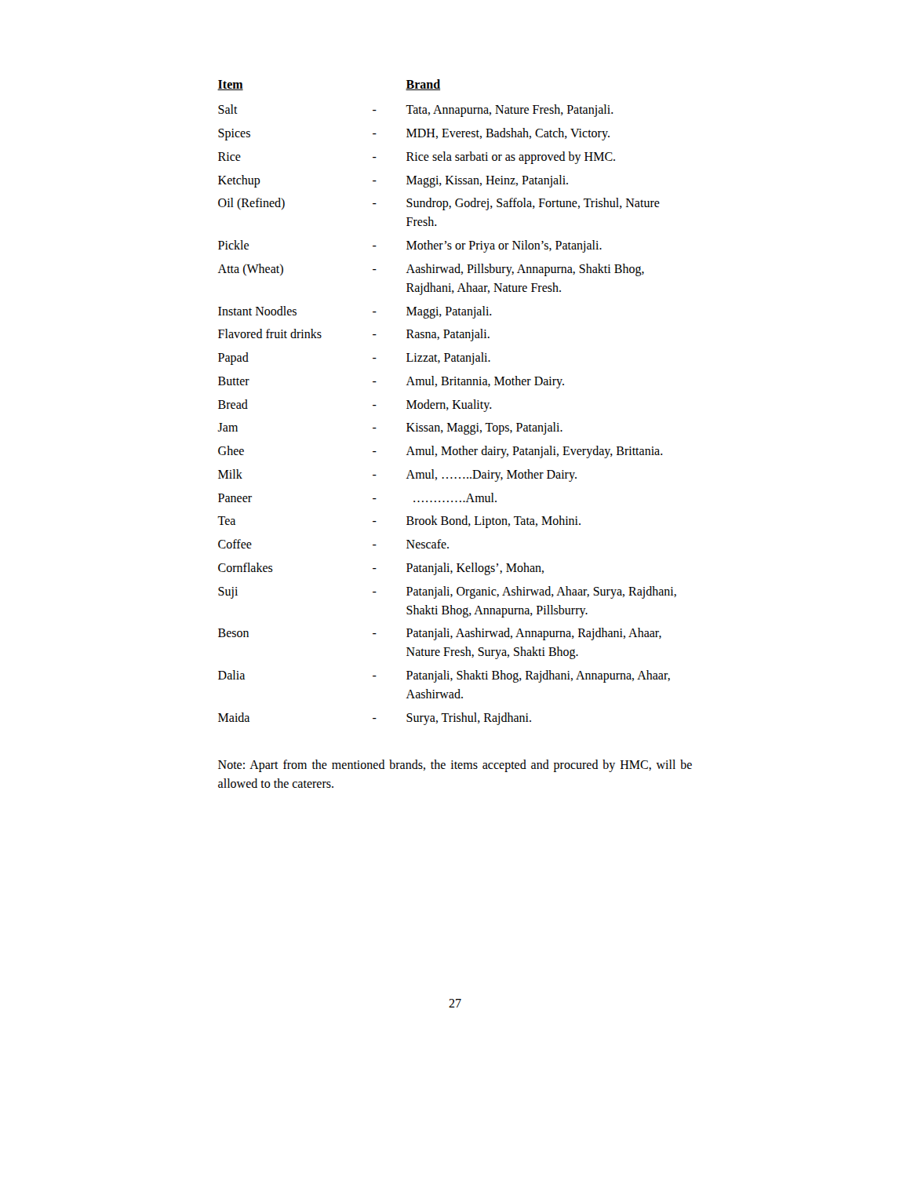| Item | | Brand |
| --- | --- | --- |
| Salt | - | Tata, Annapurna, Nature Fresh, Patanjali. |
| Spices | - | MDH, Everest, Badshah, Catch, Victory. |
| Rice | - | Rice sela sarbati or as approved by HMC. |
| Ketchup | - | Maggi, Kissan, Heinz, Patanjali. |
| Oil (Refined) | - | Sundrop, Godrej, Saffola, Fortune, Trishul, Nature Fresh. |
| Pickle | - | Mother’s or Priya or Nilon’s, Patanjali. |
| Atta (Wheat) | - | Aashirwad, Pillsbury, Annapurna, Shakti Bhog, Rajdhani, Ahaar, Nature Fresh. |
| Instant Noodles | - | Maggi, Patanjali. |
| Flavored fruit drinks | - | Rasna, Patanjali. |
| Papad | - | Lizzat, Patanjali. |
| Butter | - | Amul, Britannia, Mother Dairy. |
| Bread | - | Modern, Kuality. |
| Jam | - | Kissan, Maggi, Tops, Patanjali. |
| Ghee | - | Amul, Mother dairy, Patanjali, Everyday, Brittania. |
| Milk | - | Amul, ……..Dairy, Mother Dairy. |
| Paneer | - | ………….Amul. |
| Tea | - | Brook Bond, Lipton, Tata, Mohini. |
| Coffee | - | Nescafe. |
| Cornflakes | - | Patanjali, Kellogs’, Mohan, |
| Suji | - | Patanjali, Organic, Ashirwad, Ahaar, Surya, Rajdhani, Shakti Bhog, Annapurna, Pillsburry. |
| Beson | - | Patanjali, Aashirwad, Annapurna, Rajdhani, Ahaar, Nature Fresh, Surya, Shakti Bhog. |
| Dalia | - | Patanjali, Shakti Bhog, Rajdhani, Annapurna, Ahaar, Aashirwad. |
| Maida | - | Surya, Trishul, Rajdhani. |
Note: Apart from the mentioned brands, the items accepted and procured by HMC, will be allowed to the caterers.
27